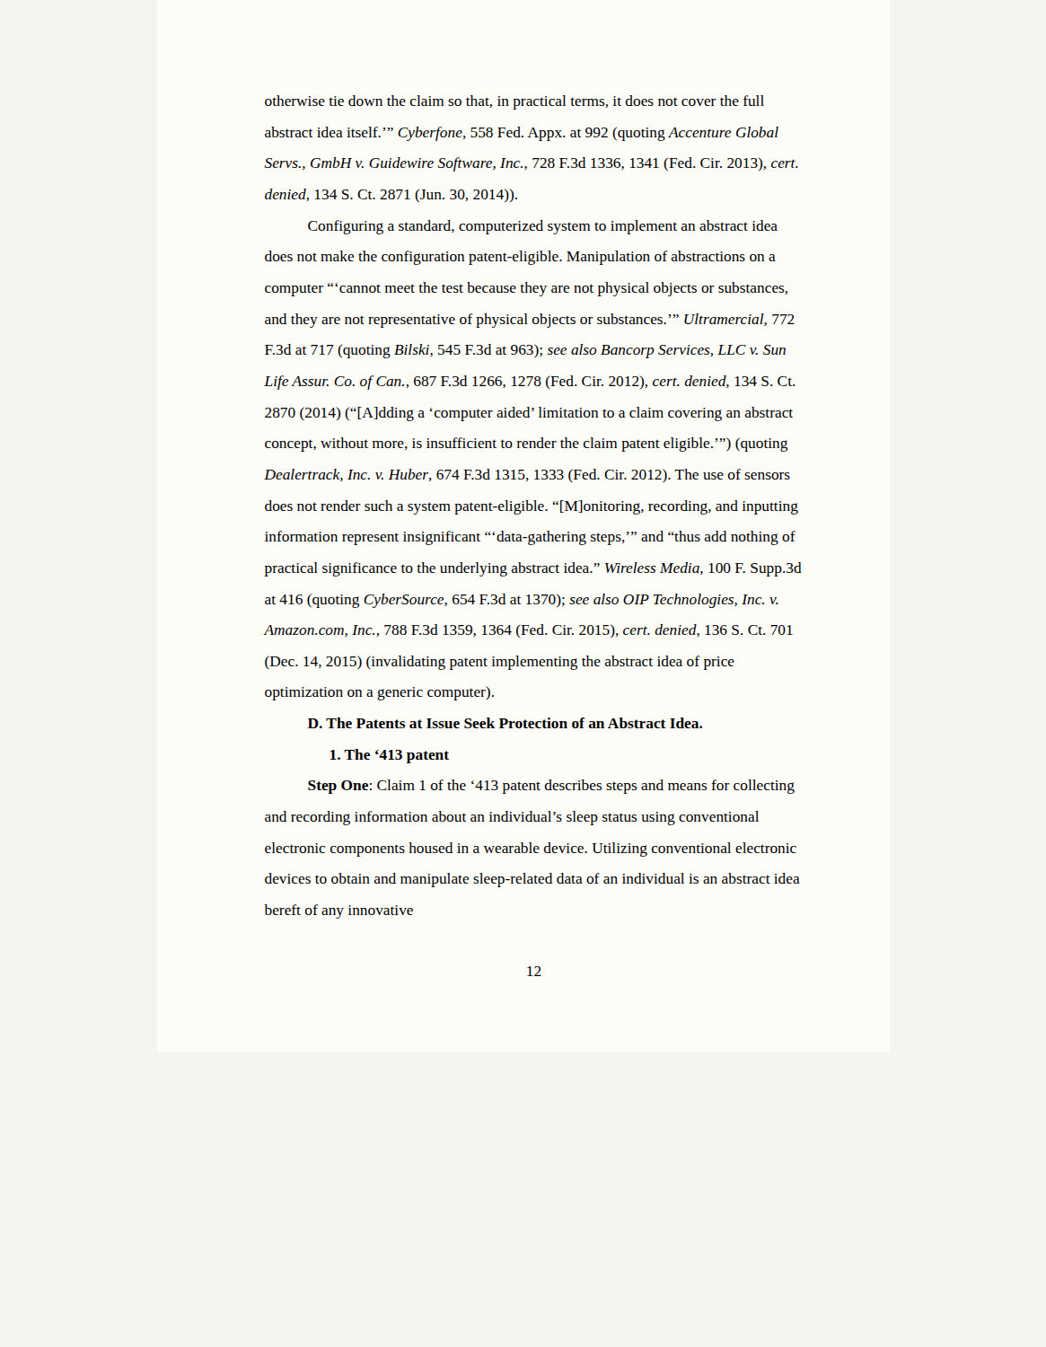otherwise tie down the claim so that, in practical terms, it does not cover the full abstract idea itself.’” Cyberfone, 558 Fed. Appx. at 992 (quoting Accenture Global Servs., GmbH v. Guidewire Software, Inc., 728 F.3d 1336, 1341 (Fed. Cir. 2013), cert. denied, 134 S. Ct. 2871 (Jun. 30, 2014)).
Configuring a standard, computerized system to implement an abstract idea does not make the configuration patent-eligible. Manipulation of abstractions on a computer “‘cannot meet the test because they are not physical objects or substances, and they are not representative of physical objects or substances.’” Ultramercial, 772 F.3d at 717 (quoting Bilski, 545 F.3d at 963); see also Bancorp Services, LLC v. Sun Life Assur. Co. of Can., 687 F.3d 1266, 1278 (Fed. Cir. 2012), cert. denied, 134 S. Ct. 2870 (2014) (“[A]dding a ‘computer aided’ limitation to a claim covering an abstract concept, without more, is insufficient to render the claim patent eligible.’”) (quoting Dealertrack, Inc. v. Huber, 674 F.3d 1315, 1333 (Fed. Cir. 2012). The use of sensors does not render such a system patent-eligible. “[M]onitoring, recording, and inputting information represent insignificant “‘data-gathering steps,’” and “thus add nothing of practical significance to the underlying abstract idea.” Wireless Media, 100 F. Supp.3d at 416 (quoting CyberSource, 654 F.3d at 1370); see also OIP Technologies, Inc. v. Amazon.com, Inc., 788 F.3d 1359, 1364 (Fed. Cir. 2015), cert. denied, 136 S. Ct. 701 (Dec. 14, 2015) (invalidating patent implementing the abstract idea of price optimization on a generic computer).
D. The Patents at Issue Seek Protection of an Abstract Idea.
1. The ‘413 patent
Step One: Claim 1 of the ‘413 patent describes steps and means for collecting and recording information about an individual’s sleep status using conventional electronic components housed in a wearable device. Utilizing conventional electronic devices to obtain and manipulate sleep-related data of an individual is an abstract idea bereft of any innovative
12